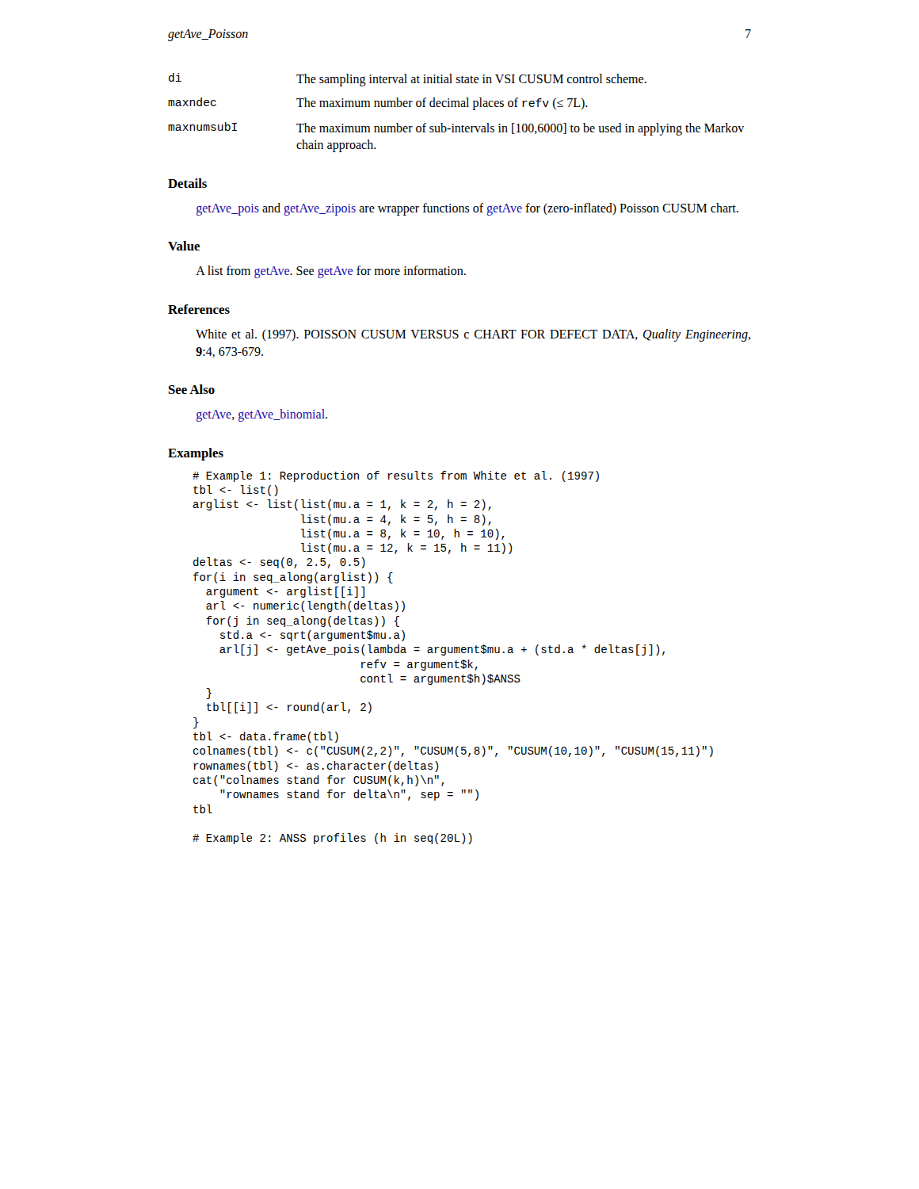getAve_Poisson 7
di
The sampling interval at initial state in VSI CUSUM control scheme.
maxndec
The maximum number of decimal places of refv (≤ 7L).
maxnumsubI
The maximum number of sub-intervals in [100,6000] to be used in applying the Markov chain approach.
Details
getAve_pois and getAve_zipois are wrapper functions of getAve for (zero-inflated) Poisson CUSUM chart.
Value
A list from getAve. See getAve for more information.
References
White et al. (1997). POISSON CUSUM VERSUS c CHART FOR DEFECT DATA, Quality Engineering, 9:4, 673-679.
See Also
getAve, getAve_binomial.
Examples
# Example 1: Reproduction of results from White et al. (1997)
tbl <- list()
arglist <- list(list(mu.a = 1, k = 2, h = 2),
                list(mu.a = 4, k = 5, h = 8),
                list(mu.a = 8, k = 10, h = 10),
                list(mu.a = 12, k = 15, h = 11))
deltas <- seq(0, 2.5, 0.5)
for(i in seq_along(arglist)) {
  argument <- arglist[[i]]
  arl <- numeric(length(deltas))
  for(j in seq_along(deltas)) {
    std.a <- sqrt(argument$mu.a)
    arl[j] <- getAve_pois(lambda = argument$mu.a + (std.a * deltas[j]),
                         refv = argument$k,
                         contl = argument$h)$ANSS
  }
  tbl[[i]] <- round(arl, 2)
}
tbl <- data.frame(tbl)
colnames(tbl) <- c("CUSUM(2,2)", "CUSUM(5,8)", "CUSUM(10,10)", "CUSUM(15,11)")
rownames(tbl) <- as.character(deltas)
cat("colnames stand for CUSUM(k,h)\n",
    "rownames stand for delta\n", sep = "")
tbl

# Example 2: ANSS profiles (h in seq(20L))